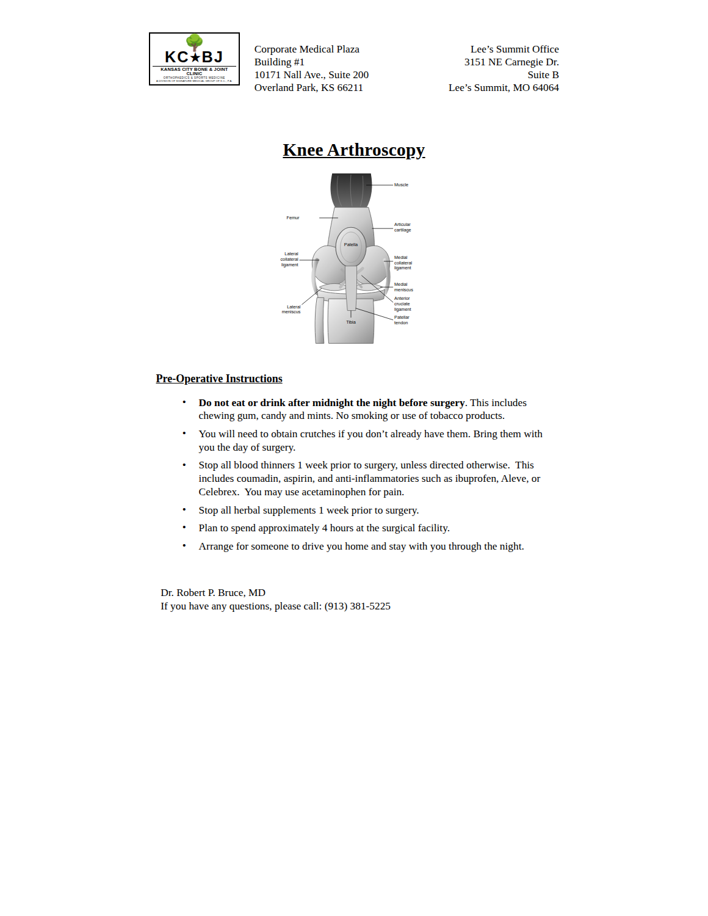🌳
KC★BJ
KANSAS CITY BONE & JOINT CLINIC
ORTHOPAEDICS & SPORTS MEDICINE
A DIVISION OF SIGNATURE MEDICAL GROUP OF K.C., P.A.
Corporate Medical Plaza
Building #1
10171 Nall Ave., Suite 200
Overland Park, KS 66211
Lee’s Summit Office
3151 NE Carnegie Dr.
Suite B
Lee’s Summit, MO 64064
Knee Arthroscopy
Muscle Femur Articular cartilage Lateral collateral ligament Patella Medial collateral ligament Medial meniscus Anterior cruciate ligament Lateral meniscus Tibia Patellar tendon
Pre-Operative Instructions
Do not eat or drink after midnight the night before surgery. This includes chewing gum, candy and mints. No smoking or use of tobacco products.
You will need to obtain crutches if you don’t already have them. Bring them with you the day of surgery.
Stop all blood thinners 1 week prior to surgery, unless directed otherwise. This includes coumadin, aspirin, and anti-inflammatories such as ibuprofen, Aleve, or Celebrex. You may use acetaminophen for pain.
Stop all herbal supplements 1 week prior to surgery.
Plan to spend approximately 4 hours at the surgical facility.
Arrange for someone to drive you home and stay with you through the night.
Dr. Robert P. Bruce, MD
If you have any questions, please call: (913) 381-5225